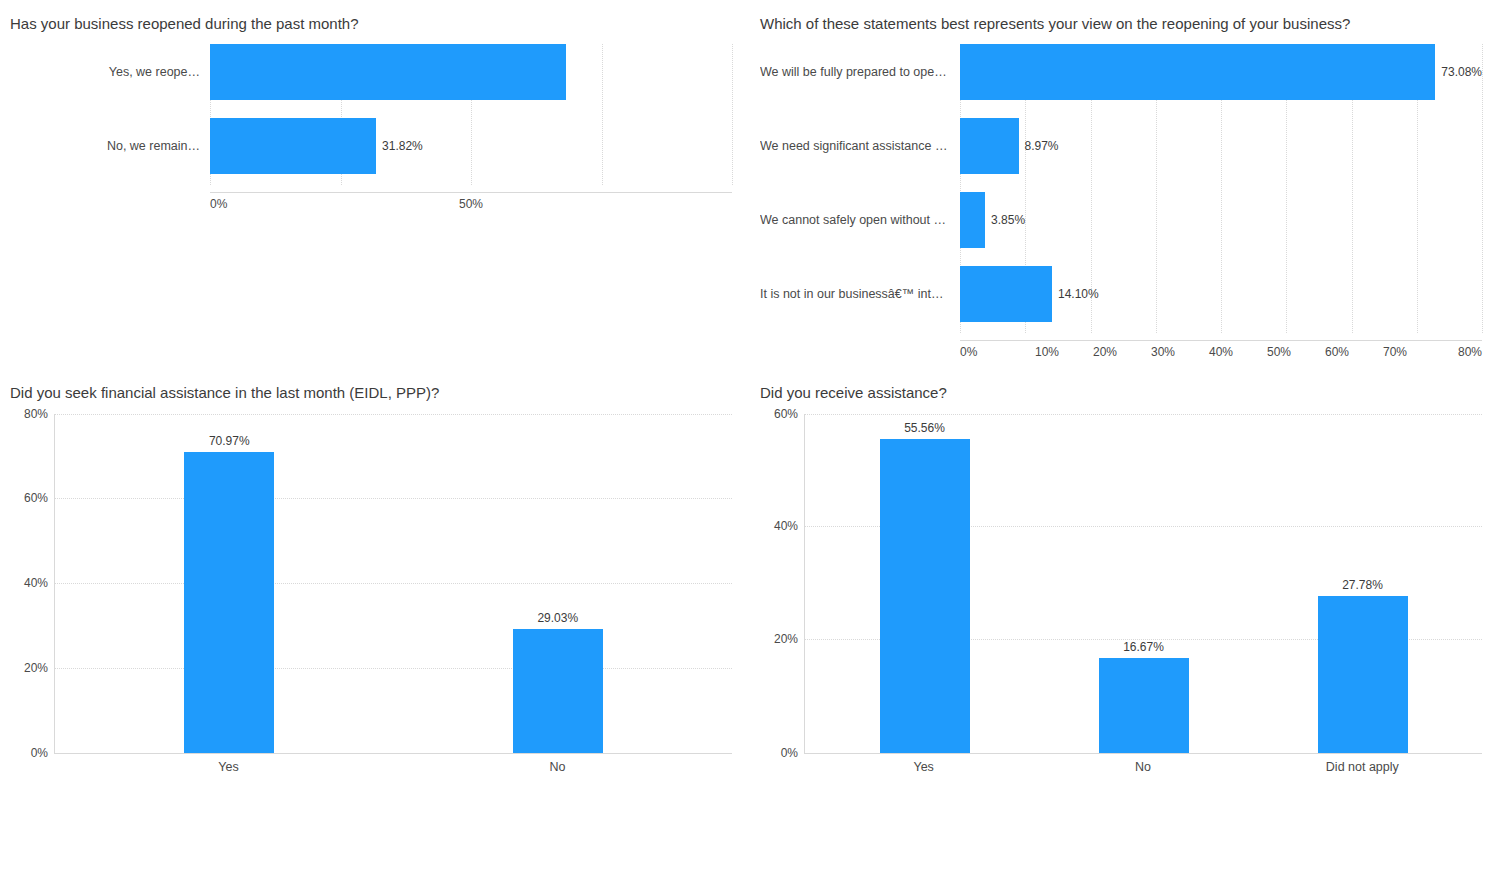Has your business reopened during the past month?
Yes, we reope…
68.18%
No, we remain…
31.82%
0% 50%
Which of these statements best represents your view on the reopening of your business?
We will be fully prepared to open on May …
73.08%
We need significant assistance on how to …
8.97%
We cannot safely open without additional …
3.85%
It is not in our businessâ€™ interest to op…
14.10%
0% 10% 20% 30% 40% 50% 60% 70% 80%
Did you seek financial assistance in the last month (EIDL, PPP)?
80% 60% 40% 20% 0%
70.97%
29.03%
Yes No
Did you receive assistance?
60% 40% 20% 0%
55.56%
16.67%
27.78%
Yes No Did not apply